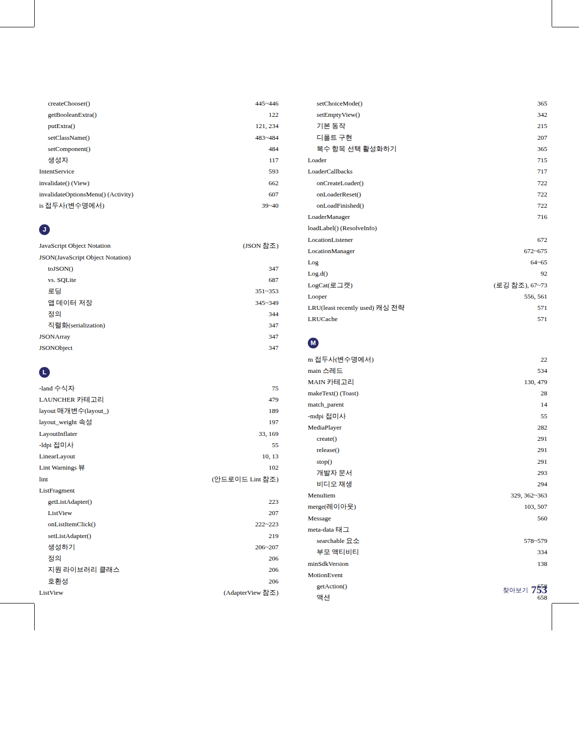createChooser() 445~446
getBooleanExtra() 122
putExtra() 121, 234
setClassName() 483~484
setComponent() 484
생성자 117
IntentService 593
invalidate() (View) 662
invalidateOptionsMenu() (Activity) 607
is 접두사(변수명에서) 39~40
J
JavaScript Object Notation(JSON 참조)
JSON(JavaScript Object Notation)
toJSON() 347
vs. SQLite 687
로딩 351~353
앱 데이터 저장 345~349
정의 344
직렬화(serialization) 347
JSONArray 347
JSONObject 347
L
-land 수식자 75
LAUNCHER 카테고리 479
layout 매개변수(layout_) 189
layout_weight 속성 197
LayoutInflater 33, 169
-ldpi 접미사 55
LinearLayout 10, 13
Lint Warnings 뷰 102
lint(안드로이드 Lint 참조)
ListFragment
getListAdapter() 223
ListView 207
onListItemClick() 222~223
setListAdapter() 219
생성하기 206~207
정의 206
지원 라이브러리 클래스 206
호환성 206
ListView(AdapterView 참조)
setChoiceMode() 365
setEmptyView() 342
기본 동작 215
디폴트 구현 207
복수 항목 선택 활성화하기 365
Loader 715
LoaderCallbacks 717
onCreateLoader() 722
onLoaderReset() 722
onLoadFinished() 722
LoaderManager 716
loadLabel() (ResolveInfo)
LocationListener 672
LocationManager 672~675
Log 64~65
Log.d() 92
LogCat(로그캣)(로깅 참조), 67~73
Looper 556, 561
LRU(least recently used) 캐싱 전략 571
LRUCache 571
M
m 접두사(변수명에서) 22
main 스레드 534
MAIN 카테고리 130, 479
makeText() (Toast) 28
match_parent 14
-mdpi 접미사 55
MediaPlayer 282
create() 291
release() 291
stop() 291
개발자 문서 293
비디오 재생 294
MenuItem 329, 362~363
merge(레이아웃) 103, 507
Message 560
meta-data 태그
searchable 요소 578~579
부모 액티비티 334
minSdkVersion 138
MotionEvent
getAction() 658
액션 658
찾아보기753